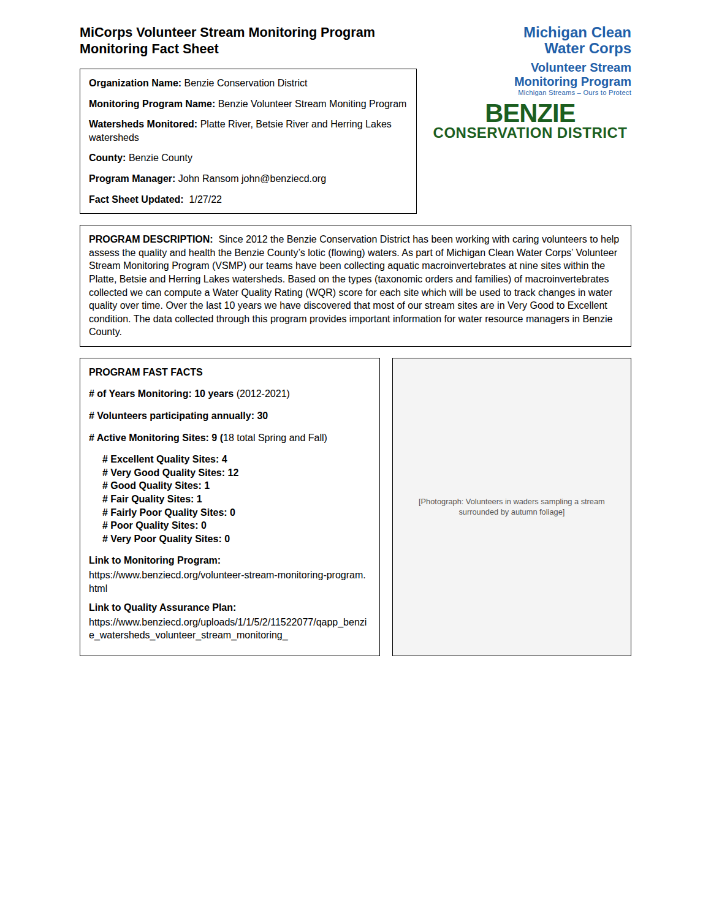MiCorps Volunteer Stream Monitoring Program
Monitoring Fact Sheet
Organization Name: Benzie Conservation District
Monitoring Program Name: Benzie Volunteer Stream Moniting Program
Watersheds Monitored: Platte River, Betsie River and Herring Lakes watersheds
County: Benzie County
Program Manager: John Ransom john@benziecd.org
Fact Sheet Updated: 1/27/22
Michigan Clean
Water Corps
Volunteer Stream
Monitoring Program
Michigan Streams – Ours to Protect
BENZIE
CONSERVATION DISTRICT
PROGRAM DESCRIPTION: Since 2012 the Benzie Conservation District has been working with caring volunteers to help assess the quality and health the Benzie County’s lotic (flowing) waters. As part of Michigan Clean Water Corps’ Volunteer Stream Monitoring Program (VSMP) our teams have been collecting aquatic macroinvertebrates at nine sites within the Platte, Betsie and Herring Lakes watersheds. Based on the types (taxonomic orders and families) of macroinvertebrates collected we can compute a Water Quality Rating (WQR) score for each site which will be used to track changes in water quality over time. Over the last 10 years we have discovered that most of our stream sites are in Very Good to Excellent condition. The data collected through this program provides important information for water resource managers in Benzie County.
PROGRAM FAST FACTS
# of Years Monitoring: 10 years (2012-2021)
# Volunteers participating annually: 30
# Active Monitoring Sites: 9 (18 total Spring and Fall)
# Excellent Quality Sites: 4
# Very Good Quality Sites: 12
# Good Quality Sites: 1
# Fair Quality Sites: 1
# Fairly Poor Quality Sites: 0
# Poor Quality Sites: 0
# Very Poor Quality Sites: 0
Link to Monitoring Program:
https://www.benziecd.org/volunteer-stream-monitoring-program.html
Link to Quality Assurance Plan:
https://www.benziecd.org/uploads/1/1/5/2/11522077/qapp_benzie_watersheds_volunteer_stream_monitoring_
[Photograph: Volunteers in waders sampling a stream surrounded by autumn foliage]